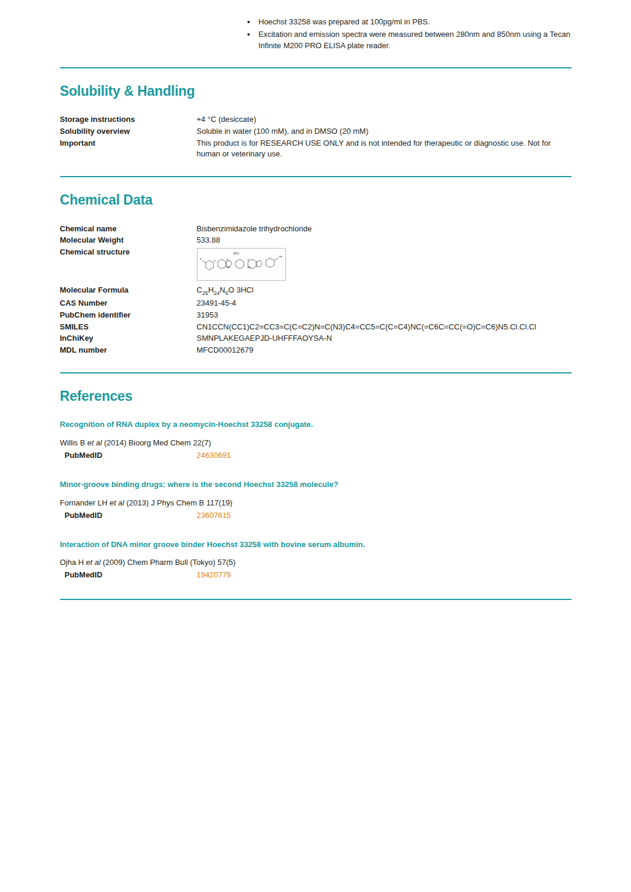Hoechst 33258 was prepared at 100pg/ml in PBS.
Excitation and emission spectra were measured between 280nm and 850nm using a Tecan Infinite M200 PRO ELISA plate reader.
Solubility & Handling
| Storage instructions | +4 °C (desiccate) |
| Solubility overview | Soluble in water (100 mM), and in DMSO (20 mM) |
| Important | This product is for RESEARCH USE ONLY and is not intended for therapeutic or diagnostic use. Not for human or veterinary use. |
Chemical Data
| Chemical name | Bisbenzimidazole trihydrochloride |
| Molecular Weight | 533.88 |
| Chemical structure | N N N NH N NH OH 3HCl |
| Molecular Formula | C 25 H 24 N 6 O 3HCl |
| CAS Number | 23491-45-4 |
| PubChem identifier | 31953 |
| SMILES | CN1CCN(CC1)C2=CC3=C(C=C2)N=C(N3)C4=CC5=C(C=C4)NC(=C6C=CC(=O)C=C6)N5.Cl.Cl.Cl |
| InChiKey | SMNPLAKEGAEPJD-UHFFFAOYSA-N |
| MDL number | MFCD00012679 |
References
Recognition of RNA duplex by a neomycin-Hoechst 33258 conjugate.
Willis B et al (2014) Bioorg Med Chem 22(7)
PubMedID 24630691
Minor-groove binding drugs: where is the second Hoechst 33258 molecule?
Fornander LH et al (2013) J Phys Chem B 117(19)
PubMedID 23607615
Interaction of DNA minor groove binder Hoechst 33258 with bovine serum albumin.
Ojha H et al (2009) Chem Pharm Bull (Tokyo) 57(5)
PubMedID 19420779